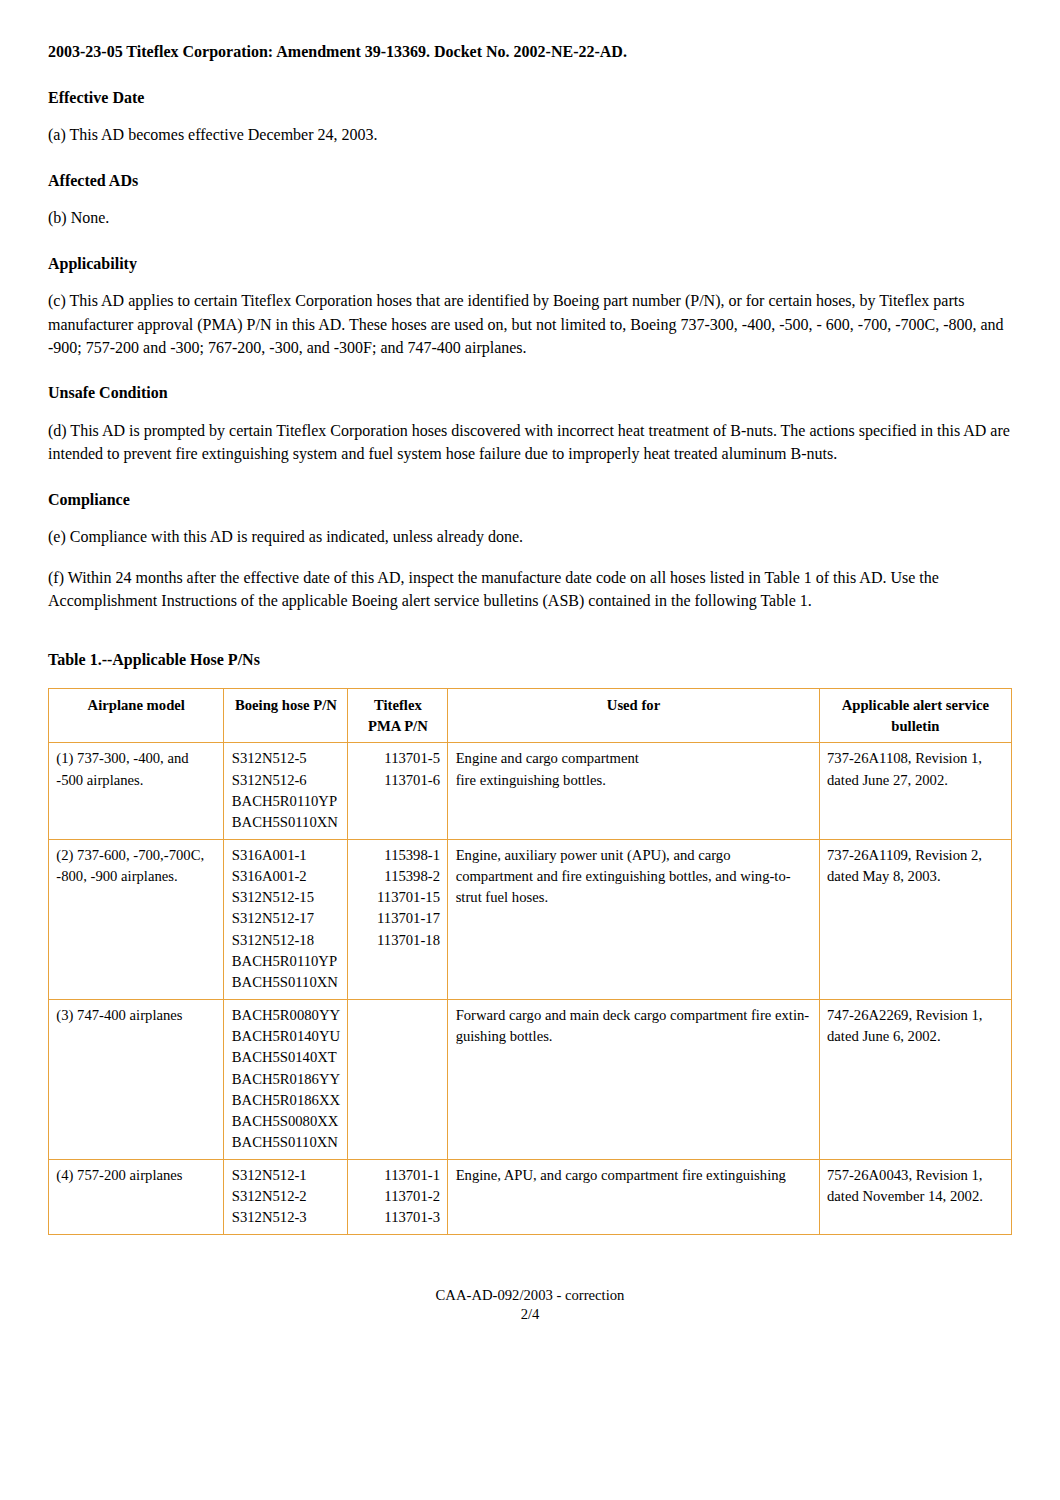2003-23-05 Titeflex Corporation: Amendment 39-13369. Docket No. 2002-NE-22-AD.
Effective Date
(a) This AD becomes effective December 24, 2003.
Affected ADs
(b) None.
Applicability
(c) This AD applies to certain Titeflex Corporation hoses that are identified by Boeing part number (P/N), or for certain hoses, by Titeflex parts manufacturer approval (PMA) P/N in this AD. These hoses are used on, but not limited to, Boeing 737-300, -400, -500, - 600, -700, -700C, -800, and -900; 757-200 and -300; 767-200, -300, and -300F; and 747-400 airplanes.
Unsafe Condition
(d) This AD is prompted by certain Titeflex Corporation hoses discovered with incorrect heat treatment of B-nuts. The actions specified in this AD are intended to prevent fire extinguishing system and fuel system hose failure due to improperly heat treated aluminum B-nuts.
Compliance
(e) Compliance with this AD is required as indicated, unless already done.
(f) Within 24 months after the effective date of this AD, inspect the manufacture date code on all hoses listed in Table 1 of this AD. Use the Accomplishment Instructions of the applicable Boeing alert service bulletins (ASB) contained in the following Table 1.
Table 1.--Applicable Hose P/Ns
| Airplane model | Boeing hose P/N | Titeflex PMA P/N | Used for | Applicable alert service bulletin |
| --- | --- | --- | --- | --- |
| (1) 737-300, -400, and -500 airplanes. | S312N512-5 S312N512-6 BACH5R0110YP BACH5S0110XN | 113701-5 113701-6 | Engine and cargo compartment fire extinguishing bottles. | 737-26A1108, Revision 1, dated June 27, 2002. |
| (2) 737-600, -700,-700C, -800, -900 airplanes. | S316A001-1 S316A001-2 S312N512-15 S312N512-17 S312N512-18 BACH5R0110YP BACH5S0110XN | 115398-1 115398-2 113701-15 113701-17 113701-18 | Engine, auxiliary power unit (APU), and cargo compartment and fire extinguishing bottles, and wing-to-strut fuel hoses. | 737-26A1109, Revision 2, dated May 8, 2003. |
| (3) 747-400 airplanes | BACH5R0080YY BACH5R0140YU BACH5S0140XT BACH5R0186YY BACH5R0186XX BACH5S0080XX BACH5S0110XN | | Forward cargo and main deck cargo compartment fire extin- guishing bottles. | 747-26A2269, Revision 1, dated June 6, 2002. |
| (4) 757-200 airplanes | S312N512-1 S312N512-2 S312N512-3 | 113701-1 113701-2 113701-3 | Engine, APU, and cargo compartment fire extinguishing | 757-26A0043, Revision 1, dated November 14, 2002. |
CAA-AD-092/2003 - correction
2/4